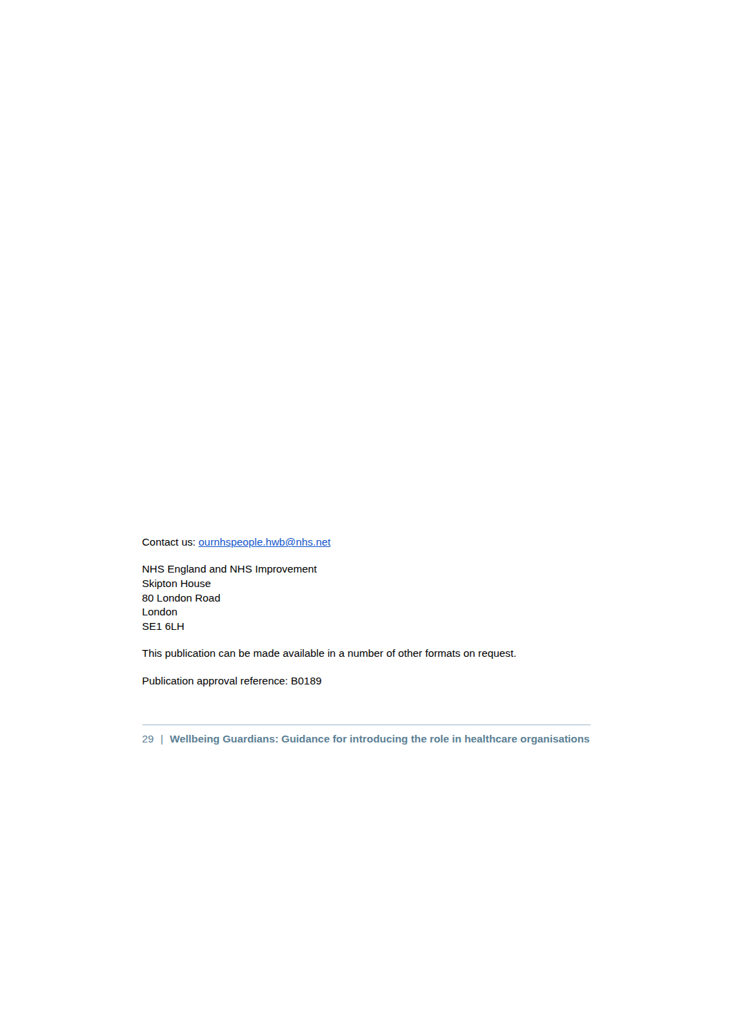Contact us: ournhspeople.hwb@nhs.net
NHS England and NHS Improvement
Skipton House
80 London Road
London
SE1 6LH
This publication can be made available in a number of other formats on request.
Publication approval reference: B0189
29 | Wellbeing Guardians: Guidance for introducing the role in healthcare organisations